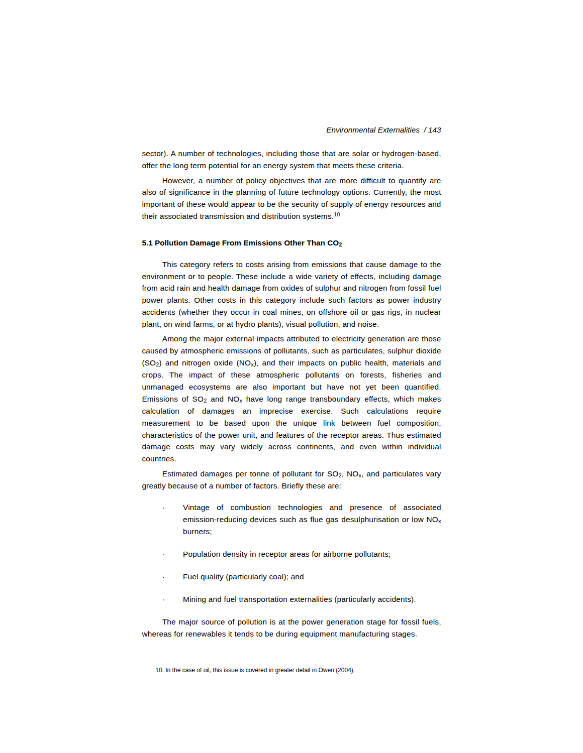Environmental Externalities / 143
sector). A number of technologies, including those that are solar or hydrogen-based, offer the long term potential for an energy system that meets these criteria.
However, a number of policy objectives that are more difficult to quantify are also of significance in the planning of future technology options. Currently, the most important of these would appear to be the security of supply of energy resources and their associated transmission and distribution systems.10
5.1 Pollution Damage From Emissions Other Than CO2
This category refers to costs arising from emissions that cause damage to the environment or to people. These include a wide variety of effects, including damage from acid rain and health damage from oxides of sulphur and nitrogen from fossil fuel power plants. Other costs in this category include such factors as power industry accidents (whether they occur in coal mines, on offshore oil or gas rigs, in nuclear plant, on wind farms, or at hydro plants), visual pollution, and noise.
Among the major external impacts attributed to electricity generation are those caused by atmospheric emissions of pollutants, such as particulates, sulphur dioxide (SO2) and nitrogen oxide (NOx), and their impacts on public health, materials and crops. The impact of these atmospheric pollutants on forests, fisheries and unmanaged ecosystems are also important but have not yet been quantified. Emissions of SO2 and NOx have long range transboundary effects, which makes calculation of damages an imprecise exercise. Such calculations require measurement to be based upon the unique link between fuel composition, characteristics of the power unit, and features of the receptor areas. Thus estimated damage costs may vary widely across continents, and even within individual countries.
Estimated damages per tonne of pollutant for SO2, NOx, and particulates vary greatly because of a number of factors. Briefly these are:
Vintage of combustion technologies and presence of associated emission-reducing devices such as flue gas desulphurisation or low NOx burners;
Population density in receptor areas for airborne pollutants;
Fuel quality (particularly coal); and
Mining and fuel transportation externalities (particularly accidents).
The major source of pollution is at the power generation stage for fossil fuels, whereas for renewables it tends to be during equipment manufacturing stages.
10. In the case of oil, this issue is covered in greater detail in Owen (2004).